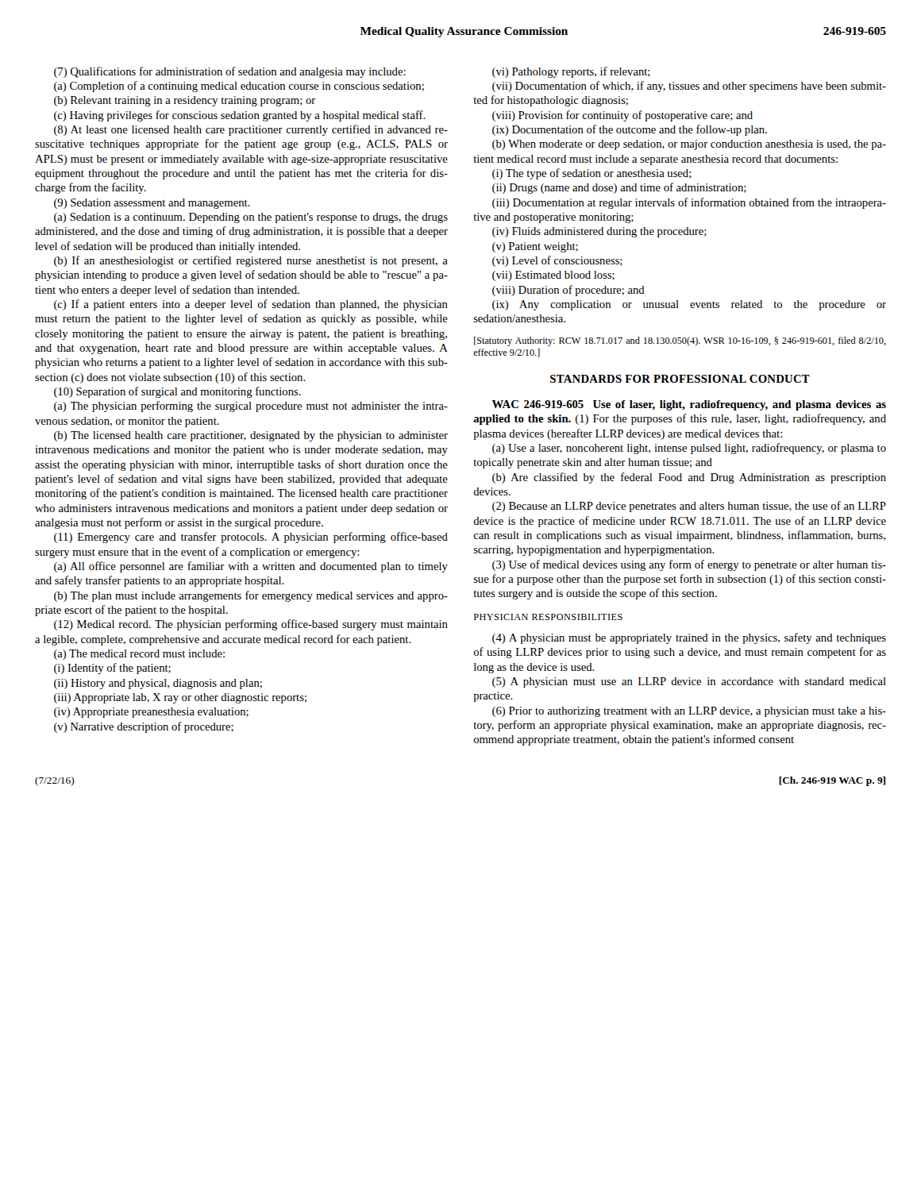Medical Quality Assurance Commission 246-919-605
(7) Qualifications for administration of sedation and analgesia may include:
(a) Completion of a continuing medical education course in conscious sedation;
(b) Relevant training in a residency training program; or
(c) Having privileges for conscious sedation granted by a hospital medical staff.
(8) At least one licensed health care practitioner currently certified in advanced resuscitative techniques appropriate for the patient age group (e.g., ACLS, PALS or APLS) must be present or immediately available with age-size-appropriate resuscitative equipment throughout the procedure and until the patient has met the criteria for discharge from the facility.
(9) Sedation assessment and management.
(a) Sedation is a continuum. Depending on the patient's response to drugs, the drugs administered, and the dose and timing of drug administration, it is possible that a deeper level of sedation will be produced than initially intended.
(b) If an anesthesiologist or certified registered nurse anesthetist is not present, a physician intending to produce a given level of sedation should be able to "rescue" a patient who enters a deeper level of sedation than intended.
(c) If a patient enters into a deeper level of sedation than planned, the physician must return the patient to the lighter level of sedation as quickly as possible, while closely monitoring the patient to ensure the airway is patent, the patient is breathing, and that oxygenation, heart rate and blood pressure are within acceptable values. A physician who returns a patient to a lighter level of sedation in accordance with this subsection (c) does not violate subsection (10) of this section.
(10) Separation of surgical and monitoring functions.
(a) The physician performing the surgical procedure must not administer the intravenous sedation, or monitor the patient.
(b) The licensed health care practitioner, designated by the physician to administer intravenous medications and monitor the patient who is under moderate sedation, may assist the operating physician with minor, interruptible tasks of short duration once the patient's level of sedation and vital signs have been stabilized, provided that adequate monitoring of the patient's condition is maintained. The licensed health care practitioner who administers intravenous medications and monitors a patient under deep sedation or analgesia must not perform or assist in the surgical procedure.
(11) Emergency care and transfer protocols. A physician performing office-based surgery must ensure that in the event of a complication or emergency:
(a) All office personnel are familiar with a written and documented plan to timely and safely transfer patients to an appropriate hospital.
(b) The plan must include arrangements for emergency medical services and appropriate escort of the patient to the hospital.
(12) Medical record. The physician performing office-based surgery must maintain a legible, complete, comprehensive and accurate medical record for each patient.
(a) The medical record must include:
(i) Identity of the patient;
(ii) History and physical, diagnosis and plan;
(iii) Appropriate lab, X ray or other diagnostic reports;
(iv) Appropriate preanesthesia evaluation;
(v) Narrative description of procedure;
(vi) Pathology reports, if relevant;
(vii) Documentation of which, if any, tissues and other specimens have been submitted for histopathologic diagnosis;
(viii) Provision for continuity of postoperative care; and
(ix) Documentation of the outcome and the follow-up plan.
(b) When moderate or deep sedation, or major conduction anesthesia is used, the patient medical record must include a separate anesthesia record that documents:
(i) The type of sedation or anesthesia used;
(ii) Drugs (name and dose) and time of administration;
(iii) Documentation at regular intervals of information obtained from the intraoperative and postoperative monitoring;
(iv) Fluids administered during the procedure;
(v) Patient weight;
(vi) Level of consciousness;
(vii) Estimated blood loss;
(viii) Duration of procedure; and
(ix) Any complication or unusual events related to the procedure or sedation/anesthesia.
[Statutory Authority: RCW 18.71.017 and 18.130.050(4). WSR 10-16-109, § 246-919-601, filed 8/2/10, effective 9/2/10.]
STANDARDS FOR PROFESSIONAL CONDUCT
WAC 246-919-605 Use of laser, light, radiofrequency, and plasma devices as applied to the skin. (1) For the purposes of this rule, laser, light, radiofrequency, and plasma devices (hereafter LLRP devices) are medical devices that:
(a) Use a laser, noncoherent light, intense pulsed light, radiofrequency, or plasma to topically penetrate skin and alter human tissue; and
(b) Are classified by the federal Food and Drug Administration as prescription devices.
(2) Because an LLRP device penetrates and alters human tissue, the use of an LLRP device is the practice of medicine under RCW 18.71.011. The use of an LLRP device can result in complications such as visual impairment, blindness, inflammation, burns, scarring, hypopigmentation and hyperpigmentation.
(3) Use of medical devices using any form of energy to penetrate or alter human tissue for a purpose other than the purpose set forth in subsection (1) of this section constitutes surgery and is outside the scope of this section.
PHYSICIAN RESPONSIBILITIES
(4) A physician must be appropriately trained in the physics, safety and techniques of using LLRP devices prior to using such a device, and must remain competent for as long as the device is used.
(5) A physician must use an LLRP device in accordance with standard medical practice.
(6) Prior to authorizing treatment with an LLRP device, a physician must take a history, perform an appropriate physical examination, make an appropriate diagnosis, recommend appropriate treatment, obtain the patient's informed consent
(7/22/16) [Ch. 246-919 WAC p. 9]